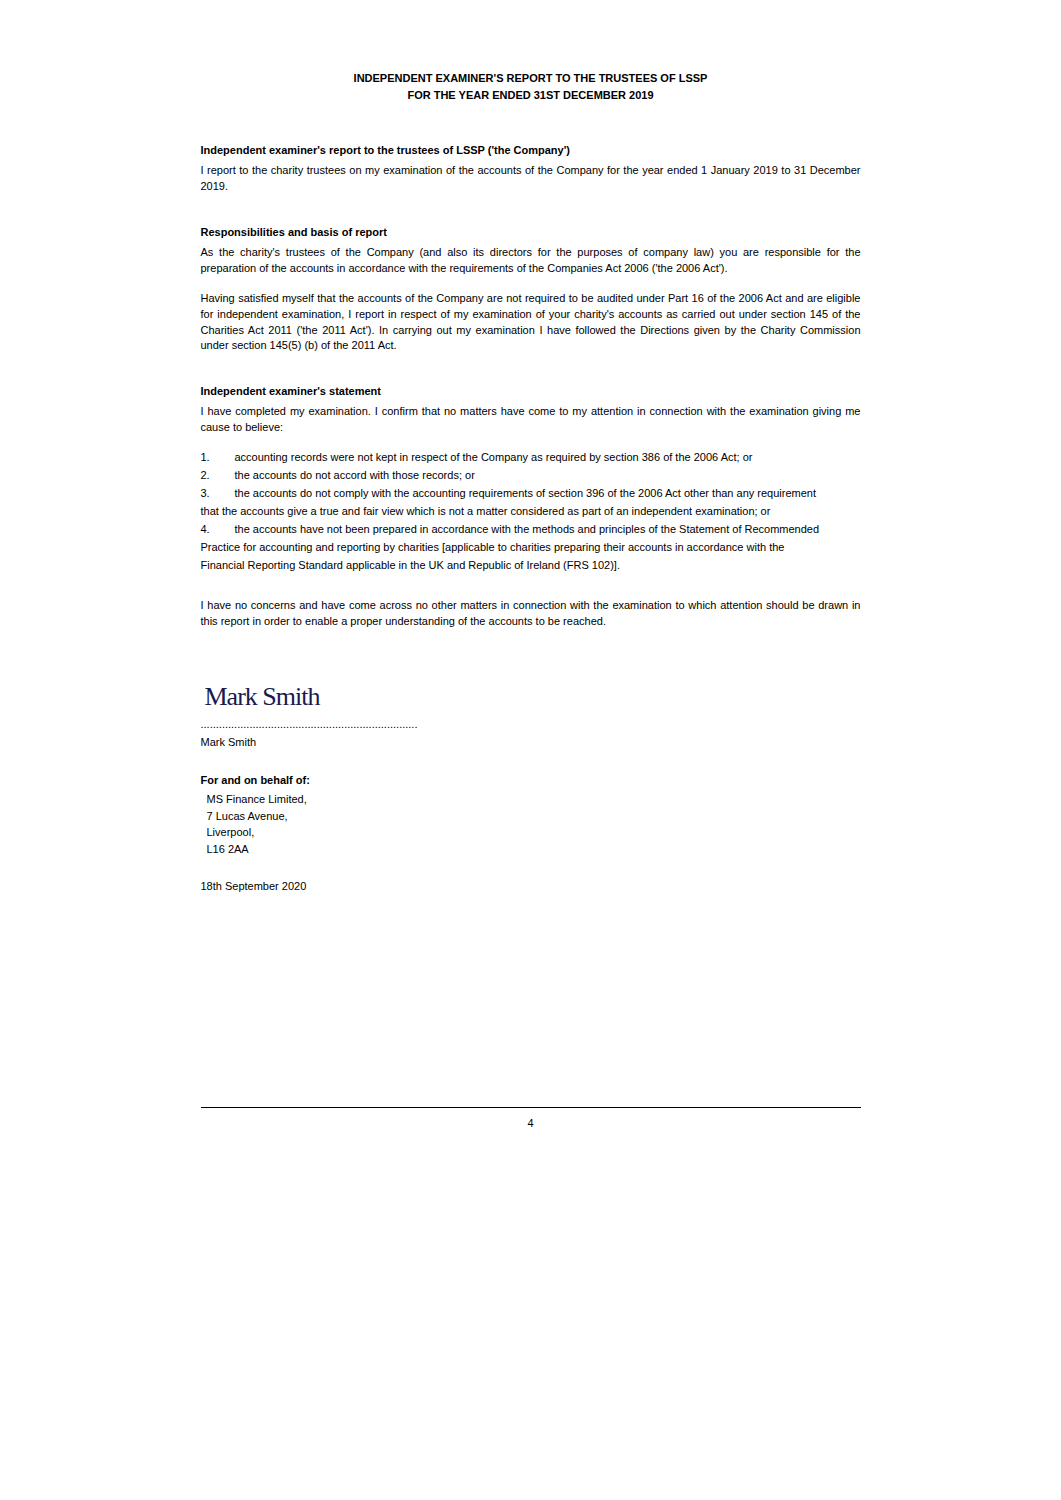INDEPENDENT EXAMINER'S REPORT TO THE TRUSTEES OF LSSP
FOR THE YEAR ENDED 31ST DECEMBER 2019
Independent examiner's report to the trustees of LSSP ('the Company')
I report to the charity trustees on my examination of the accounts of the Company for the year ended 1 January 2019 to 31 December 2019.
Responsibilities and basis of report
As the charity's trustees of the Company (and also its directors for the purposes of company law) you are responsible for the preparation of the accounts in accordance with the requirements of the Companies Act 2006 ('the 2006 Act').
Having satisfied myself that the accounts of the Company are not required to be audited under Part 16 of the 2006 Act and are eligible for independent examination, I report in respect of my examination of your charity's accounts as carried out under section 145 of the Charities Act 2011 ('the 2011 Act'). In carrying out my examination I have followed the Directions given by the Charity Commission under section 145(5) (b) of the 2011 Act.
Independent examiner's statement
I have completed my examination. I confirm that no matters have come to my attention in connection with the examination giving me cause to believe:
1. accounting records were not kept in respect of the Company as required by section 386 of the 2006 Act; or
2. the accounts do not accord with those records; or
3. the accounts do not comply with the accounting requirements of section 396 of the 2006 Act other than any requirement
that the accounts give a true and fair view which is not a matter considered as part of an independent examination; or
4. the accounts have not been prepared in accordance with the methods and principles of the Statement of Recommended
Practice for accounting and reporting by charities [applicable to charities preparing their accounts in accordance with the
Financial Reporting Standard applicable in the UK and Republic of Ireland (FRS 102)].
I have no concerns and have come across no other matters in connection with the examination to which attention should be drawn in this report in order to enable a proper understanding of the accounts to be reached.
Mark Smith
.......................................................................
Mark Smith
For and on behalf of:
MS Finance Limited,
7 Lucas Avenue,
Liverpool,
L16 2AA
18th September 2020
4